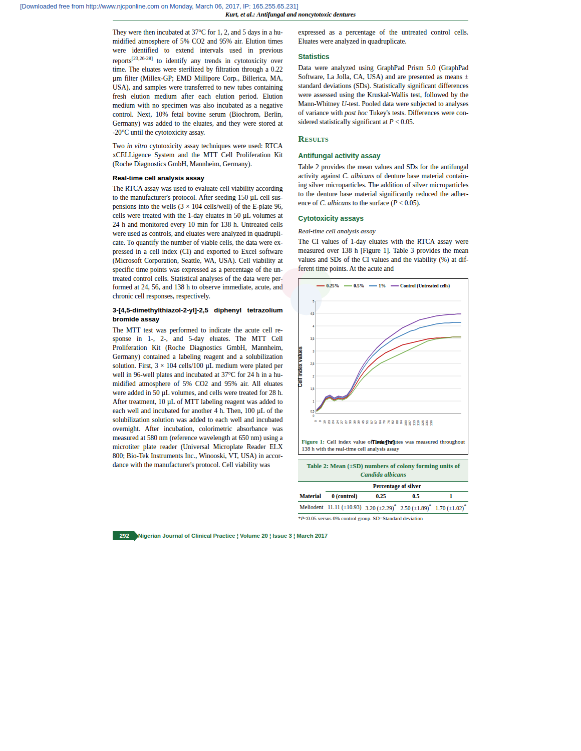[Downloaded free from http://www.njcponline.com on Monday, March 06, 2017, IP: 165.255.65.231]
Kurt, et al.: Antifungal and noncytotoxic dentures
They were then incubated at 37°C for 1, 2, and 5 days in a humidified atmosphere of 5% CO2 and 95% air. Elution times were identified to extend intervals used in previous reports[23,26-28] to identify any trends in cytotoxicity over time. The eluates were sterilized by filtration through a 0.22 µm filter (Millex-GP; EMD Millipore Corp., Billerica, MA, USA), and samples were transferred to new tubes containing fresh elution medium after each elution period. Elution medium with no specimen was also incubated as a negative control. Next, 10% fetal bovine serum (Biochrom, Berlin, Germany) was added to the eluates, and they were stored at -20°C until the cytotoxicity assay.
Two in vitro cytotoxicity assay techniques were used: RTCA xCELLigence System and the MTT Cell Proliferation Kit (Roche Diagnostics GmbH, Mannheim, Germany).
Real-time cell analysis assay
The RTCA assay was used to evaluate cell viability according to the manufacturer's protocol. After seeding 150 µL cell suspensions into the wells (3 × 104 cells/well) of the E-plate 96, cells were treated with the 1-day eluates in 50 µL volumes at 24 h and monitored every 10 min for 138 h. Untreated cells were used as controls, and eluates were analyzed in quadruplicate. To quantify the number of viable cells, the data were expressed in a cell index (CI) and exported to Excel software (Microsoft Corporation, Seattle, WA, USA). Cell viability at specific time points was expressed as a percentage of the untreated control cells. Statistical analyses of the data were performed at 24, 56, and 138 h to observe immediate, acute, and chronic cell responses, respectively.
3-[4,5-dimethylthiazol-2-yl]-2,5 diphenyl tetrazolium bromide assay
The MTT test was performed to indicate the acute cell response in 1-, 2-, and 5-day eluates. The MTT Cell Proliferation Kit (Roche Diagnostics GmbH, Mannheim, Germany) contained a labeling reagent and a solubilization solution. First, 3 × 104 cells/100 µL medium were plated per well in 96-well plates and incubated at 37°C for 24 h in a humidified atmosphere of 5% CO2 and 95% air. All eluates were added in 50 µL volumes, and cells were treated for 28 h. After treatment, 10 µL of MTT labeling reagent was added to each well and incubated for another 4 h. Then, 100 µL of the solubilization solution was added to each well and incubated overnight. After incubation, colorimetric absorbance was measured at 580 nm (reference wavelength at 650 nm) using a microtiter plate reader (Universal Microplate Reader ELX 800; Bio-Tek Instruments Inc., Winooski, VT, USA) in accordance with the manufacturer's protocol. Cell viability was
expressed as a percentage of the untreated control cells. Eluates were analyzed in quadruplicate.
Statistics
Data were analyzed using GraphPad Prism 5.0 (GraphPad Software, La Jolla, CA, USA) and are presented as means ± standard deviations (SDs). Statistically significant differences were assessed using the Kruskal-Wallis test, followed by the Mann-Whitney U-test. Pooled data were subjected to analyses of variance with post hoc Tukey's tests. Differences were considered statistically significant at P < 0.05.
Results
Antifungal activity assay
Table 2 provides the mean values and SDs for the antifungal activity against C. albicans of denture base material containing silver microparticles. The addition of silver microparticles to the denture base material significantly reduced the adherence of C. albicans to the surface (P < 0.05).
Cytotoxicity assays
Real-time cell analysis assay
The CI values of 1-day eluates with the RTCA assay were measured over 138 h [Figure 1]. Table 3 provides the mean values and SDs of the CI values and the viability (%) at different time points. At the acute and
0.25% 0.5% 1% Control (Untreated cells)
Cell index values
5 4,5 4 3,5 3 2,5 2 1,5 1 0,5 0 0 9 19 23 24 24 27 27 33 39 39 45 51 57 57 64 70 76 82 88 94 100 107 113 119 125 131 136
Time [hr]
Figure 1: Cell index value of 1-day elutes was measured throughout 138 h with the real-time cell analysis assay
Table 2: Mean (±SD) numbers of colony forming units of Candida albicans
| Material | Percentage of silver |
| --- | --- |
| 0 (control) | 0.25 | 0.5 | 1 |
| Meliodent | 11.11 (±10.93) | 3.20 (±2.29) * | 2.50 (±1.89) * | 1.70 (±1.02) * |
*P<0.05 versus 0% control group. SD=Standard deviation
292 Nigerian Journal of Clinical Practice ¦ Volume 20 ¦ Issue 3 ¦ March 2017